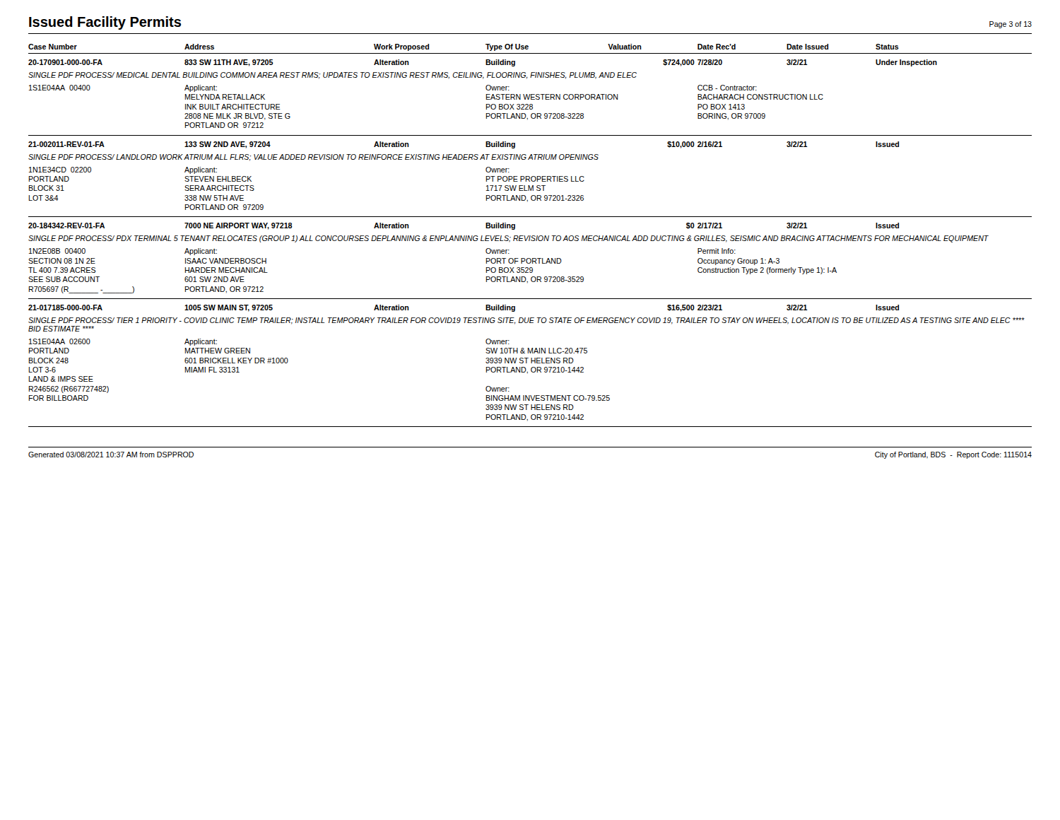Issued Facility Permits
Page 3 of 13
| Case Number | Address | Work Proposed | Type Of Use | Valuation | Date Rec'd | Date Issued | Status |
| --- | --- | --- | --- | --- | --- | --- | --- |
| 20-170901-000-00-FA | 833 SW 11TH AVE, 97205 | Alteration | Building | $724,000 | 7/28/20 | 3/2/21 | Under Inspection |
| SINGLE PDF PROCESS/ MEDICAL DENTAL BUILDING COMMON AREA REST RMS; UPDATES TO EXISTING REST RMS, CEILING, FLOORING, FINISHES, PLUMB, AND ELEC |
| 1S1E04AA 00400 | Applicant: MELYNDA RETALLACK INK BUILT ARCHITECTURE 2808 NE MLK JR BLVD, STE G PORTLAND OR 97212 | Owner: EASTERN WESTERN CORPORATION PO BOX 3228 PORTLAND, OR 97208-3228 | CCB - Contractor: BACHARACH CONSTRUCTION LLC PO BOX 1413 BORING, OR 97009 |
| 21-002011-REV-01-FA | 133 SW 2ND AVE, 97204 | Alteration | Building | $10,000 | 2/16/21 | 3/2/21 | Issued |
| SINGLE PDF PROCESS/ LANDLORD WORK ATRIUM ALL FLRS; VALUE ADDED REVISION TO REINFORCE EXISTING HEADERS AT EXISTING ATRIUM OPENINGS |
| 1N1E34CD 02200 PORTLAND BLOCK 31 LOT 3&4 | Applicant: STEVEN EHLBECK SERA ARCHITECTS 338 NW 5TH AVE PORTLAND OR 97209 | Owner: PT POPE PROPERTIES LLC 1717 SW ELM ST PORTLAND, OR 97201-2326 | |
| 20-184342-REV-01-FA | 7000 NE AIRPORT WAY, 97218 | Alteration | Building | $0 | 2/17/21 | 3/2/21 | Issued |
| SINGLE PDF PROCESS/ PDX TERMINAL 5 TENANT RELOCATES (GROUP 1) ALL CONCOURSES DEPLANNING & ENPLANNING LEVELS; REVISION TO AOS MECHANICAL ADD DUCTING & GRILLES, SEISMIC AND BRACING ATTACHMENTS FOR MECHANICAL EQUIPMENT |
| 1N2E08B 00400 SECTION 08 1N 2E TL 400 7.39 ACRES SEE SUB ACCOUNT R705697 (R_______ -_______) | Applicant: ISAAC VANDERBOSCH HARDER MECHANICAL 601 SW 2ND AVE PORTLAND, OR 97212 | Owner: PORT OF PORTLAND PO BOX 3529 PORTLAND, OR 97208-3529 | Permit Info: Occupancy Group 1: A-3 Construction Type 2 (formerly Type 1): I-A |
| 21-017185-000-00-FA | 1005 SW MAIN ST, 97205 | Alteration | Building | $16,500 | 2/23/21 | 3/2/21 | Issued |
| SINGLE PDF PROCESS/ TIER 1 PRIORITY - COVID CLINIC TEMP TRAILER; INSTALL TEMPORARY TRAILER FOR COVID19 TESTING SITE, DUE TO STATE OF EMERGENCY COVID 19, TRAILER TO STAY ON WHEELS, LOCATION IS TO BE UTILIZED AS A TESTING SITE AND ELEC **** BID ESTIMATE **** |
| 1S1E04AA 02600 PORTLAND BLOCK 248 LOT 3-6 LAND & IMPS SEE R246562 (R667727482) FOR BILLBOARD | Applicant: MATTHEW GREEN 601 BRICKELL KEY DR #1000 MIAMI FL 33131 | Owner: SW 10TH & MAIN LLC-20.475 3939 NW ST HELENS RD PORTLAND, OR 97210-1442 Owner: BINGHAM INVESTMENT CO-79.525 3939 NW ST HELENS RD PORTLAND, OR 97210-1442 | |
Generated 03/08/2021 10:37 AM from DSPPROD
City of Portland, BDS - Report Code: 1115014